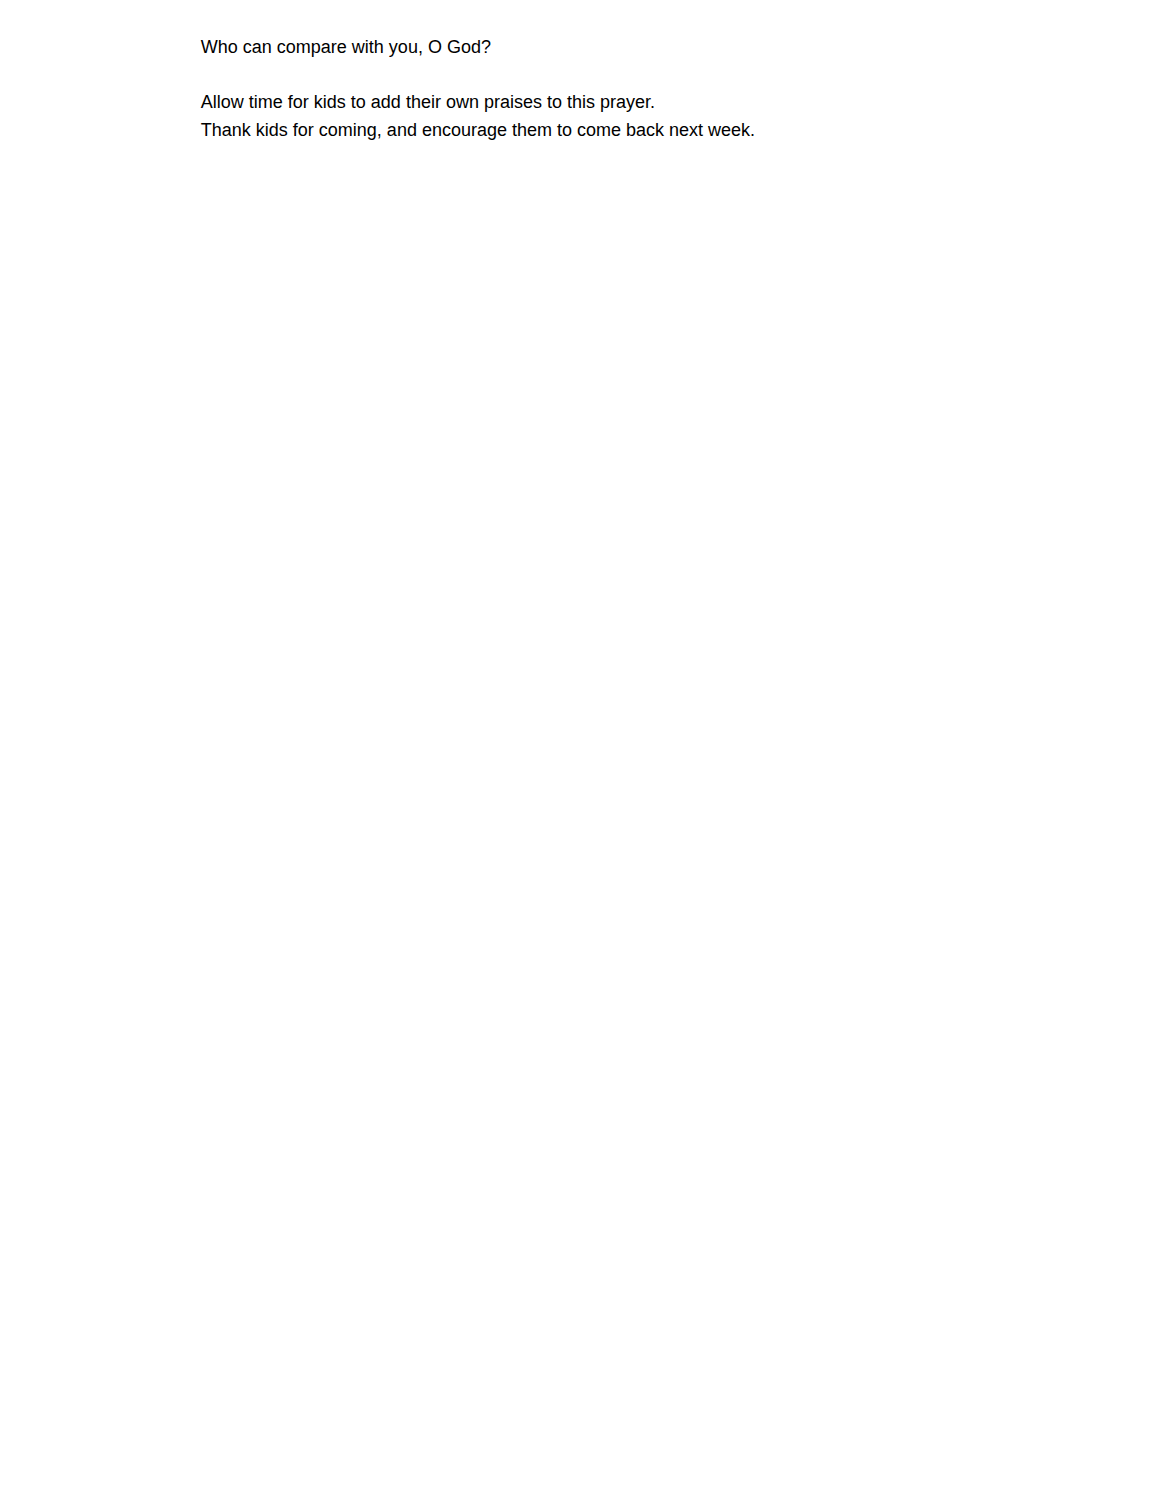Who can compare with you, O God?
Allow time for kids to add their own praises to this prayer.
Thank kids for coming, and encourage them to come back next week.